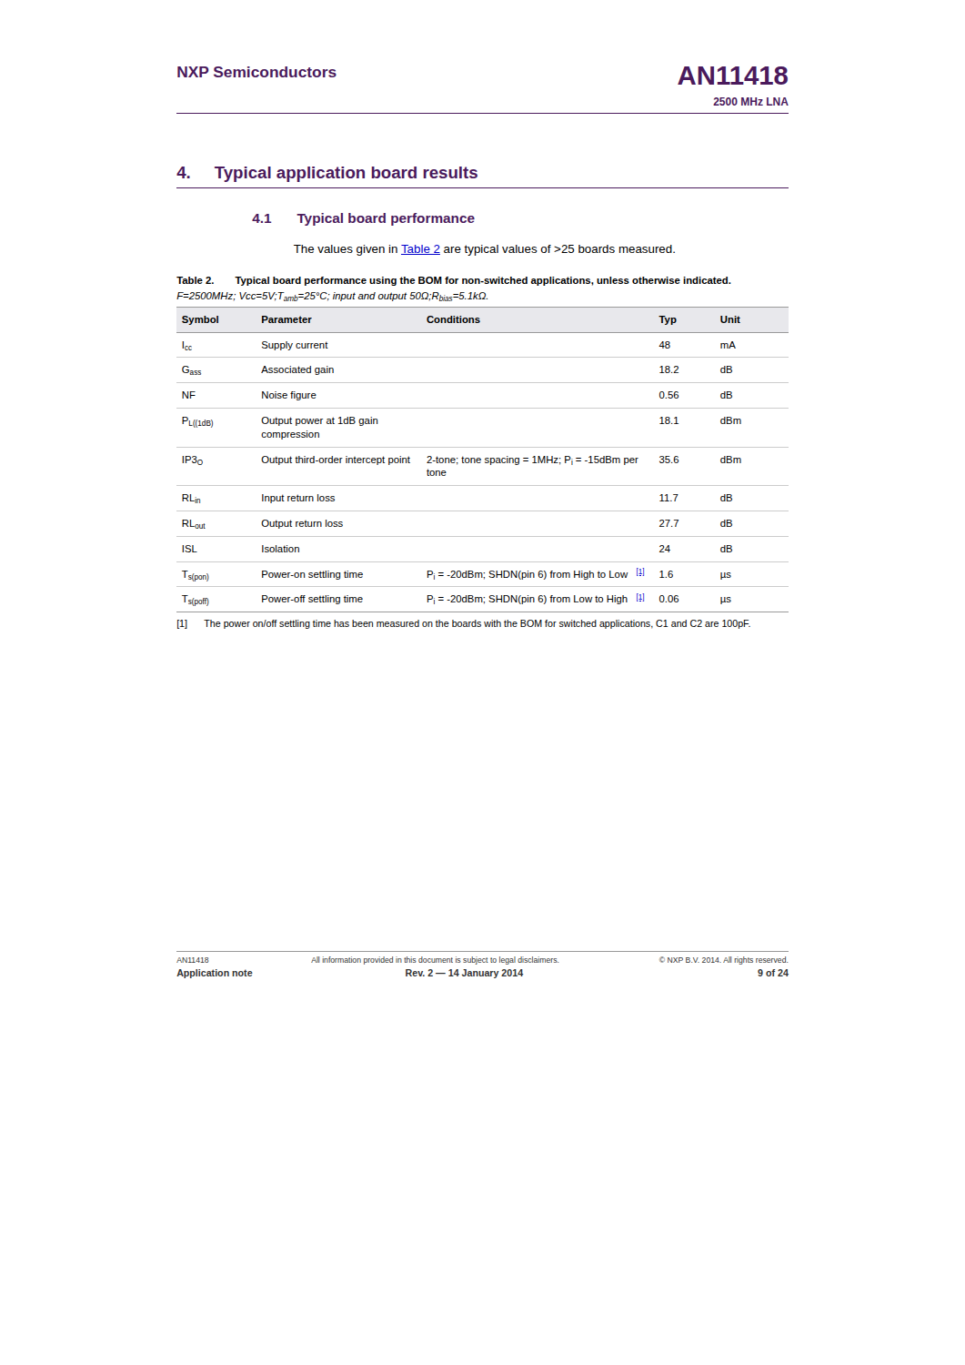NXP Semiconductors
AN11418
2500 MHz LNA
4. Typical application board results
4.1 Typical board performance
The values given in Table 2 are typical values of >25 boards measured.
Table 2. Typical board performance using the BOM for non-switched applications, unless otherwise indicated.
F=2500MHz; Vcc=5V;Tamb=25°C; input and output 50Ω;Rbias=5.1kΩ.
| Symbol | Parameter | Conditions | Typ | Unit |
| --- | --- | --- | --- | --- |
| I cc | Supply current | | 48 | mA |
| G ass | Associated gain | | 18.2 | dB |
| NF | Noise figure | | 0.56 | dB |
| P L((1dB) | Output power at 1dB gain compression | | 18.1 | dBm |
| IP3 O | Output third-order intercept point | 2-tone; tone spacing = 1MHz; P i = -15dBm per tone | 35.6 | dBm |
| RL in | Input return loss | | 11.7 | dB |
| RL out | Output return loss | | 27.7 | dB |
| ISL | Isolation | | 24 | dB |
| T s(pon) | Power-on settling time | P i = -20dBm; SHDN(pin 6) from High to Low [1] | 1.6 | µs |
| T s(poff) | Power-off settling time | P i = -20dBm; SHDN(pin 6) from Low to High [1] | 0.06 | µs |
[1] The power on/off settling time has been measured on the boards with the BOM for switched applications, C1 and C2 are 100pF.
AN11418
All information provided in this document is subject to legal disclaimers.
© NXP B.V. 2014. All rights reserved.
Application note
Rev. 2 — 14 January 2014
9 of 24